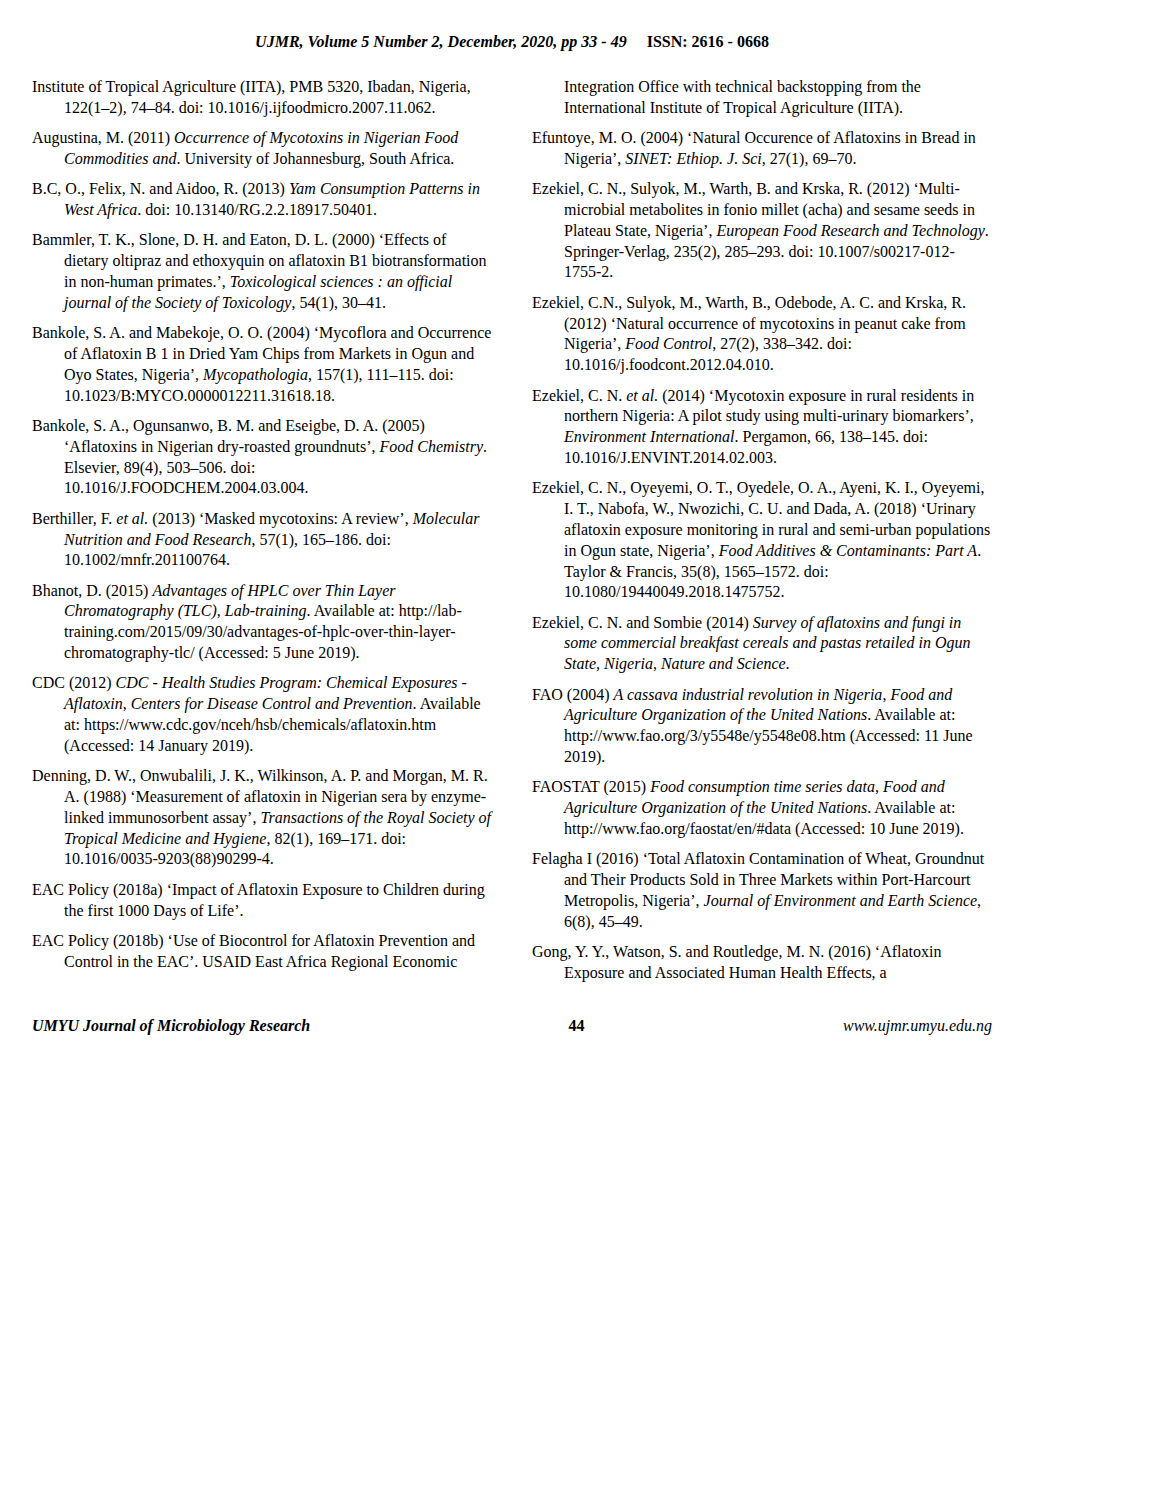UJMR, Volume 5 Number 2, December, 2020, pp 33 - 49 ISSN: 2616 - 0668
Institute of Tropical Agriculture (IITA), PMB 5320, Ibadan, Nigeria, 122(1–2), 74–84. doi: 10.1016/j.ijfoodmicro.2007.11.062.
Augustina, M. (2011) Occurrence of Mycotoxins in Nigerian Food Commodities and. University of Johannesburg, South Africa.
B.C, O., Felix, N. and Aidoo, R. (2013) Yam Consumption Patterns in West Africa. doi: 10.13140/RG.2.2.18917.50401.
Bammler, T. K., Slone, D. H. and Eaton, D. L. (2000) ‘Effects of dietary oltipraz and ethoxyquin on aflatoxin B1 biotransformation in non-human primates.’, Toxicological sciences : an official journal of the Society of Toxicology, 54(1), 30–41.
Bankole, S. A. and Mabekoje, O. O. (2004) ‘Mycoflora and Occurrence of Aflatoxin B 1 in Dried Yam Chips from Markets in Ogun and Oyo States, Nigeria’, Mycopathologia, 157(1), 111–115. doi: 10.1023/B:MYCO.0000012211.31618.18.
Bankole, S. A., Ogunsanwo, B. M. and Eseigbe, D. A. (2005) ‘Aflatoxins in Nigerian dry-roasted groundnuts’, Food Chemistry. Elsevier, 89(4), 503–506. doi: 10.1016/J.FOODCHEM.2004.03.004.
Berthiller, F. et al. (2013) ‘Masked mycotoxins: A review’, Molecular Nutrition and Food Research, 57(1), 165–186. doi: 10.1002/mnfr.201100764.
Bhanot, D. (2015) Advantages of HPLC over Thin Layer Chromatography (TLC), Lab-training. Available at: http://lab-training.com/2015/09/30/advantages-of-hplc-over-thin-layer-chromatography-tlc/ (Accessed: 5 June 2019).
CDC (2012) CDC - Health Studies Program: Chemical Exposures - Aflatoxin, Centers for Disease Control and Prevention. Available at: https://www.cdc.gov/nceh/hsb/chemicals/aflatoxin.htm (Accessed: 14 January 2019).
Denning, D. W., Onwubalili, J. K., Wilkinson, A. P. and Morgan, M. R. A. (1988) ‘Measurement of aflatoxin in Nigerian sera by enzyme-linked immunosorbent assay’, Transactions of the Royal Society of Tropical Medicine and Hygiene, 82(1), 169–171. doi: 10.1016/0035-9203(88)90299-4.
EAC Policy (2018a) ‘Impact of Aflatoxin Exposure to Children during the first 1000 Days of Life’.
EAC Policy (2018b) ‘Use of Biocontrol for Aflatoxin Prevention and Control in the EAC’. USAID East Africa Regional Economic Integration Office with technical backstopping from the International Institute of Tropical Agriculture (IITA).
Efuntoye, M. O. (2004) ‘Natural Occurence of Aflatoxins in Bread in Nigeria’, SINET: Ethiop. J. Sci, 27(1), 69–70.
Ezekiel, C. N., Sulyok, M., Warth, B. and Krska, R. (2012) ‘Multi-microbial metabolites in fonio millet (acha) and sesame seeds in Plateau State, Nigeria’, European Food Research and Technology. Springer-Verlag, 235(2), 285–293. doi: 10.1007/s00217-012-1755-2.
Ezekiel, C.N., Sulyok, M., Warth, B., Odebode, A. C. and Krska, R. (2012) ‘Natural occurrence of mycotoxins in peanut cake from Nigeria’, Food Control, 27(2), 338–342. doi: 10.1016/j.foodcont.2012.04.010.
Ezekiel, C. N. et al. (2014) ‘Mycotoxin exposure in rural residents in northern Nigeria: A pilot study using multi-urinary biomarkers’, Environment International. Pergamon, 66, 138–145. doi: 10.1016/J.ENVINT.2014.02.003.
Ezekiel, C. N., Oyeyemi, O. T., Oyedele, O. A., Ayeni, K. I., Oyeyemi, I. T., Nabofa, W., Nwozichi, C. U. and Dada, A. (2018) ‘Urinary aflatoxin exposure monitoring in rural and semi-urban populations in Ogun state, Nigeria’, Food Additives & Contaminants: Part A. Taylor & Francis, 35(8), 1565–1572. doi: 10.1080/19440049.2018.1475752.
Ezekiel, C. N. and Sombie (2014) Survey of aflatoxins and fungi in some commercial breakfast cereals and pastas retailed in Ogun State, Nigeria, Nature and Science.
FAO (2004) A cassava industrial revolution in Nigeria, Food and Agriculture Organization of the United Nations. Available at: http://www.fao.org/3/y5548e/y5548e08.htm (Accessed: 11 June 2019).
FAOSTAT (2015) Food consumption time series data, Food and Agriculture Organization of the United Nations. Available at: http://www.fao.org/faostat/en/#data (Accessed: 10 June 2019).
Felagha I (2016) ‘Total Aflatoxin Contamination of Wheat, Groundnut and Their Products Sold in Three Markets within Port-Harcourt Metropolis, Nigeria’, Journal of Environment and Earth Science, 6(8), 45–49.
Gong, Y. Y., Watson, S. and Routledge, M. N. (2016) ‘Aflatoxin Exposure and Associated Human Health Effects, a
UMYU Journal of Microbiology Research 44 www.ujmr.umyu.edu.ng